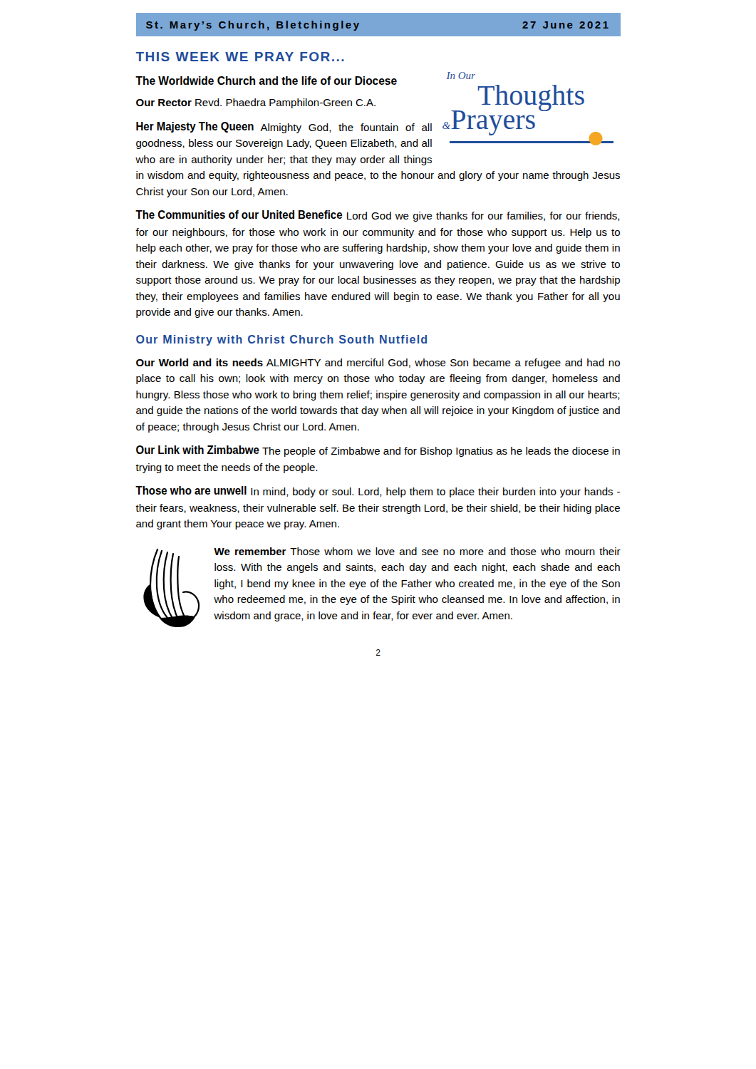St. Mary’s Church, Bletchingley
27 June 2021
THIS WEEK WE PRAY FOR...
In Our Thoughts &Prayers
The Worldwide Church and the life of our Diocese
Our Rector Revd. Phaedra Pamphilon-Green C.A.
Her Majesty The Queen Almighty God, the fountain of all goodness, bless our Sovereign Lady, Queen Elizabeth, and all who are in authority under her; that they may order all things in wisdom and equity, righteousness and peace, to the honour and glory of your name through Jesus Christ your Son our Lord, Amen.
The Communities of our United Benefice Lord God we give thanks for our families, for our friends, for our neighbours, for those who work in our community and for those who support us. Help us to help each other, we pray for those who are suffering hardship, show them your love and guide them in their darkness. We give thanks for your unwavering love and patience. Guide us as we strive to support those around us. We pray for our local businesses as they reopen, we pray that the hardship they, their employees and families have endured will begin to ease. We thank you Father for all you provide and give our thanks. Amen.
Our Ministry with Christ Church South Nutfield
Our World and its needs ALMIGHTY and merciful God, whose Son became a refugee and had no place to call his own; look with mercy on those who today are fleeing from danger, homeless and hungry. Bless those who work to bring them relief; inspire generosity and compassion in all our hearts; and guide the nations of the world towards that day when all will rejoice in your Kingdom of justice and of peace; through Jesus Christ our Lord. Amen.
Our Link with Zimbabwe The people of Zimbabwe and for Bishop Ignatius as he leads the diocese in trying to meet the needs of the people.
Those who are unwell In mind, body or soul. Lord, help them to place their burden into your hands - their fears, weakness, their vulnerable self. Be their strength Lord, be their shield, be their hiding place and grant them Your peace we pray. Amen.
We remember Those whom we love and see no more and those who mourn their loss. With the angels and saints, each day and each night, each shade and each light, I bend my knee in the eye of the Father who created me, in the eye of the Son who redeemed me, in the eye of the Spirit who cleansed me. In love and affection, in wisdom and grace, in love and in fear, for ever and ever. Amen.
2